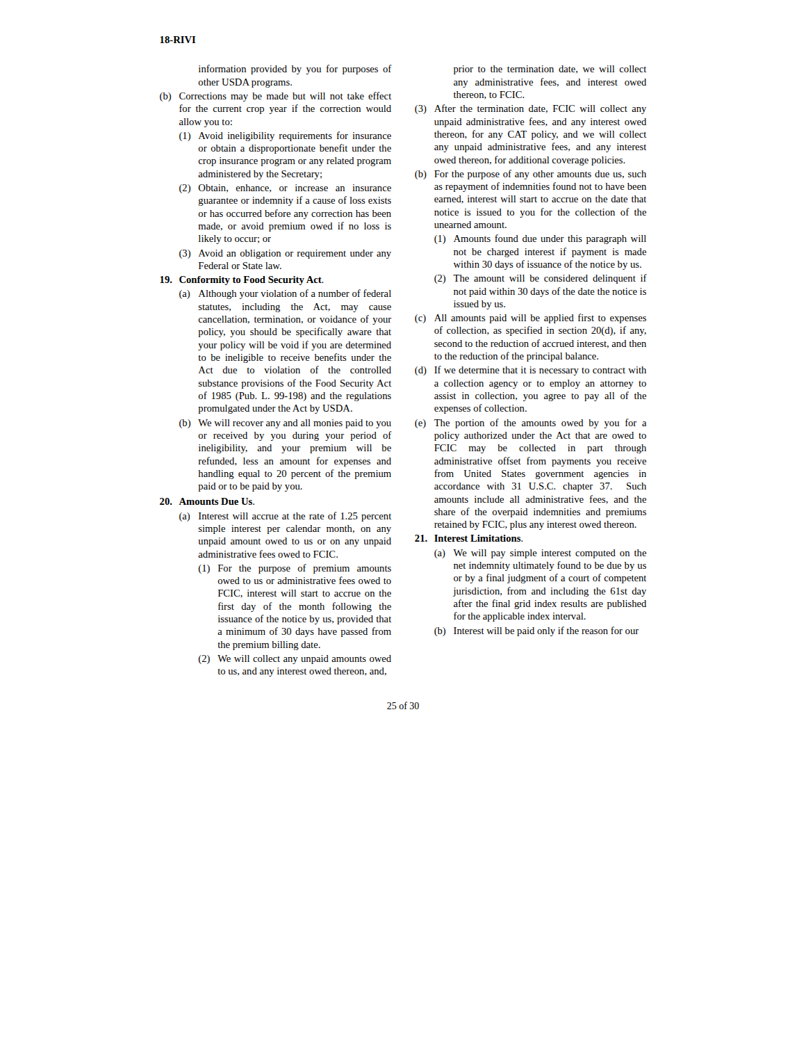18-RIVI
information provided by you for purposes of other USDA programs.
(b) Corrections may be made but will not take effect for the current crop year if the correction would allow you to:
(1) Avoid ineligibility requirements for insurance or obtain a disproportionate benefit under the crop insurance program or any related program administered by the Secretary;
(2) Obtain, enhance, or increase an insurance guarantee or indemnity if a cause of loss exists or has occurred before any correction has been made, or avoid premium owed if no loss is likely to occur; or
(3) Avoid an obligation or requirement under any Federal or State law.
19. Conformity to Food Security Act.
(a) Although your violation of a number of federal statutes, including the Act, may cause cancellation, termination, or voidance of your policy, you should be specifically aware that your policy will be void if you are determined to be ineligible to receive benefits under the Act due to violation of the controlled substance provisions of the Food Security Act of 1985 (Pub. L. 99-198) and the regulations promulgated under the Act by USDA.
(b) We will recover any and all monies paid to you or received by you during your period of ineligibility, and your premium will be refunded, less an amount for expenses and handling equal to 20 percent of the premium paid or to be paid by you.
20. Amounts Due Us.
(a) Interest will accrue at the rate of 1.25 percent simple interest per calendar month, on any unpaid amount owed to us or on any unpaid administrative fees owed to FCIC.
(1) For the purpose of premium amounts owed to us or administrative fees owed to FCIC, interest will start to accrue on the first day of the month following the issuance of the notice by us, provided that a minimum of 30 days have passed from the premium billing date.
(2) We will collect any unpaid amounts owed to us, and any interest owed thereon, and,
prior to the termination date, we will collect any administrative fees, and interest owed thereon, to FCIC.
(3) After the termination date, FCIC will collect any unpaid administrative fees, and any interest owed thereon, for any CAT policy, and we will collect any unpaid administrative fees, and any interest owed thereon, for additional coverage policies.
(b) For the purpose of any other amounts due us, such as repayment of indemnities found not to have been earned, interest will start to accrue on the date that notice is issued to you for the collection of the unearned amount.
(1) Amounts found due under this paragraph will not be charged interest if payment is made within 30 days of issuance of the notice by us.
(2) The amount will be considered delinquent if not paid within 30 days of the date the notice is issued by us.
(c) All amounts paid will be applied first to expenses of collection, as specified in section 20(d), if any, second to the reduction of accrued interest, and then to the reduction of the principal balance.
(d) If we determine that it is necessary to contract with a collection agency or to employ an attorney to assist in collection, you agree to pay all of the expenses of collection.
(e) The portion of the amounts owed by you for a policy authorized under the Act that are owed to FCIC may be collected in part through administrative offset from payments you receive from United States government agencies in accordance with 31 U.S.C. chapter 37. Such amounts include all administrative fees, and the share of the overpaid indemnities and premiums retained by FCIC, plus any interest owed thereon.
21. Interest Limitations.
(a) We will pay simple interest computed on the net indemnity ultimately found to be due by us or by a final judgment of a court of competent jurisdiction, from and including the 61st day after the final grid index results are published for the applicable index interval.
(b) Interest will be paid only if the reason for our
25 of 30